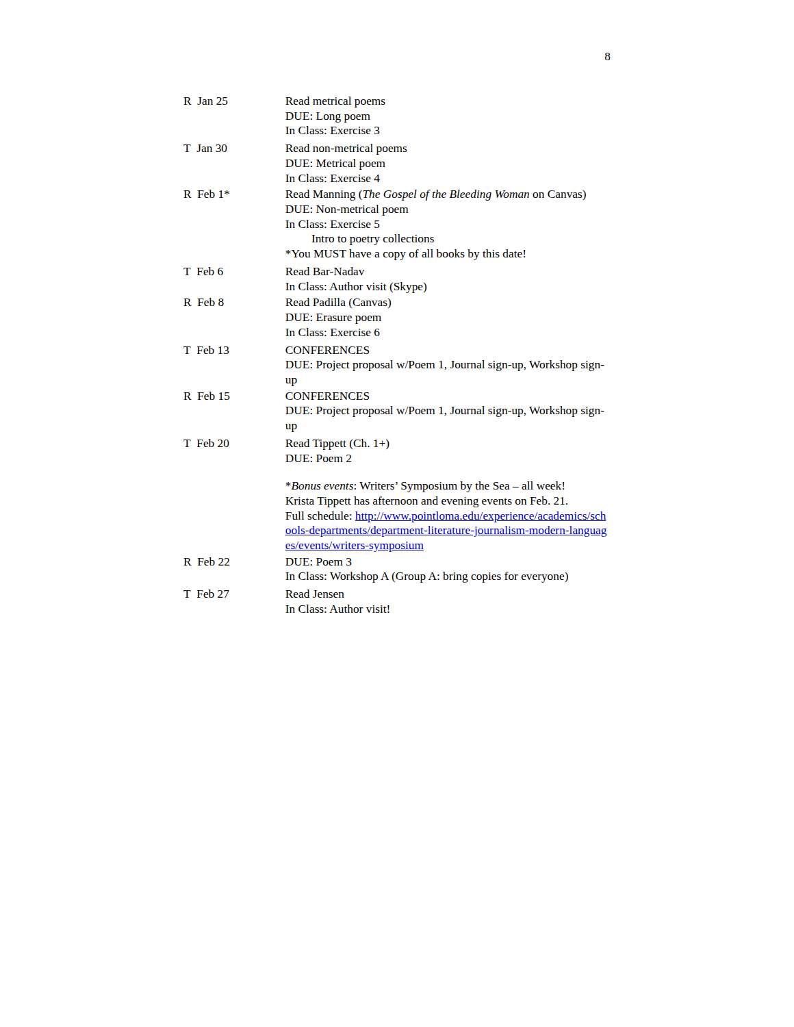8
| R Jan 25 | Read metrical poems DUE: Long poem In Class: Exercise 3 |
| T Jan 30 | Read non-metrical poems DUE: Metrical poem In Class: Exercise 4 |
| R Feb 1* | Read Manning ( The Gospel of the Bleeding Woman on Canvas) DUE: Non-metrical poem In Class: Exercise 5 Intro to poetry collections *You MUST have a copy of all books by this date! |
| T Feb 6 | Read Bar-Nadav In Class: Author visit (Skype) |
| R Feb 8 | Read Padilla (Canvas) DUE: Erasure poem In Class: Exercise 6 |
| T Feb 13 | CONFERENCES DUE: Project proposal w/Poem 1, Journal sign-up, Workshop sign-up |
| R Feb 15 | CONFERENCES DUE: Project proposal w/Poem 1, Journal sign-up, Workshop sign-up |
| T Feb 20 | Read Tippett (Ch. 1+) DUE: Poem 2 * Bonus events : Writers’ Symposium by the Sea – all week! Krista Tippett has afternoon and evening events on Feb. 21. Full schedule: http://www.pointloma.edu/experience/academics/schools-departments/department-literature-journalism-modern-languages/events/writers-symposium |
| R Feb 22 | DUE: Poem 3 In Class: Workshop A (Group A: bring copies for everyone) |
| T Feb 27 | Read Jensen In Class: Author visit! |